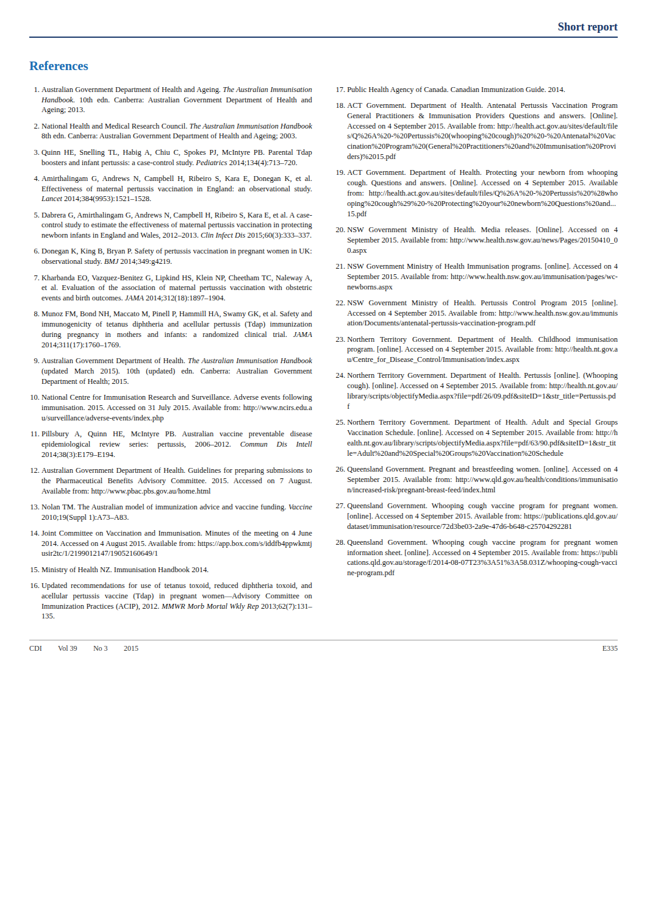Short report
References
Australian Government Department of Health and Ageing. The Australian Immunisation Handbook. 10th edn. Canberra: Australian Government Department of Health and Ageing; 2013.
National Health and Medical Research Council. The Australian Immunisation Handbook 8th edn. Canberra: Australian Government Department of Health and Ageing; 2003.
Quinn HE, Snelling TL, Habig A, Chiu C, Spokes PJ, McIntyre PB. Parental Tdap boosters and infant pertussis: a case-control study. Pediatrics 2014;134(4):713–720.
Amirthalingam G, Andrews N, Campbell H, Ribeiro S, Kara E, Donegan K, et al. Effectiveness of maternal pertussis vaccination in England: an observational study. Lancet 2014;384(9953):1521–1528.
Dabrera G, Amirthalingam G, Andrews N, Campbell H, Ribeiro S, Kara E, et al. A case-control study to estimate the effectiveness of maternal pertussis vaccination in protecting newborn infants in England and Wales, 2012–2013. Clin Infect Dis 2015;60(3):333–337.
Donegan K, King B, Bryan P. Safety of pertussis vaccination in pregnant women in UK: observational study. BMJ 2014;349:g4219.
Kharbanda EO, Vazquez-Benitez G, Lipkind HS, Klein NP, Cheetham TC, Naleway A, et al. Evaluation of the association of maternal pertussis vaccination with obstetric events and birth outcomes. JAMA 2014;312(18):1897–1904.
Munoz FM, Bond NH, Maccato M, Pinell P, Hammill HA, Swamy GK, et al. Safety and immunogenicity of tetanus diphtheria and acellular pertussis (Tdap) immunization during pregnancy in mothers and infants: a randomized clinical trial. JAMA 2014;311(17):1760–1769.
Australian Government Department of Health. The Australian Immunisation Handbook (updated March 2015). 10th (updated) edn. Canberra: Australian Government Department of Health; 2015.
National Centre for Immunisation Research and Surveillance. Adverse events following immunisation. 2015. Accessed on 31 July 2015. Available from: http://www.ncirs.edu.au/surveillance/adverse-events/index.php
Pillsbury A, Quinn HE, McIntyre PB. Australian vaccine preventable disease epidemiological review series: pertussis, 2006–2012. Commun Dis Intell 2014;38(3):E179–E194.
Australian Government Department of Health. Guidelines for preparing submissions to the Pharmaceutical Benefits Advisory Committee. 2015. Accessed on 7 August. Available from: http://www.pbac.pbs.gov.au/home.html
Nolan TM. The Australian model of immunization advice and vaccine funding. Vaccine 2010;19(Suppl 1):A73–A83.
Joint Committee on Vaccination and Immunisation. Minutes of the meeting on 4 June 2014. Accessed on 4 August 2015. Available from: https://app.box.com/s/iddfb4ppwkmtjusir2tc/1/2199012147/19052160649/1
Ministry of Health NZ. Immunisation Handbook 2014.
Updated recommendations for use of tetanus toxoid, reduced diphtheria toxoid, and acellular pertussis vaccine (Tdap) in pregnant women—Advisory Committee on Immunization Practices (ACIP), 2012. MMWR Morb Mortal Wkly Rep 2013;62(7):131–135.
Public Health Agency of Canada. Canadian Immunization Guide. 2014.
ACT Government. Department of Health. Antenatal Pertussis Vaccination Program General Practitioners & Immunisation Providers Questions and answers. [Online]. Accessed on 4 September 2015. Available from: http://health.act.gov.au/sites/default/files/Q%26A%20-%20Pertussis%20(whooping%20cough)%20%20-%20Antenatal%20Vaccination%20Program%20(General%20Practitioners%20and%20Immunisation%20Providers)%2015.pdf
ACT Government. Department of Health. Protecting your newborn from whooping cough. Questions and answers. [Online]. Accessed on 4 September 2015. Available from: http://health.act.gov.au/sites/default/files/Q%26A%20-%20Pertussis%20%28whooping%20cough%29%20-%20Protecting%20your%20newborn%20Questions%20and...15.pdf
NSW Government Ministry of Health. Media releases. [Online]. Accessed on 4 September 2015. Available from: http://www.health.nsw.gov.au/news/Pages/20150410_00.aspx
NSW Government Ministry of Health Immunisation programs. [online]. Accessed on 4 September 2015. Available from: http://www.health.nsw.gov.au/immunisation/pages/wc-newborns.aspx
NSW Government Ministry of Health. Pertussis Control Program 2015 [online]. Accessed on 4 September 2015. Available from: http://www.health.nsw.gov.au/immunisation/Documents/antenatal-pertussis-vaccination-program.pdf
Northern Territory Government. Department of Health. Childhood immunisation program. [online]. Accessed on 4 September 2015. Available from: http://health.nt.gov.au/Centre_for_Disease_Control/Immunisation/index.aspx
Northern Territory Government. Department of Health. Pertussis [online]. (Whooping cough). [online]. Accessed on 4 September 2015. Available from: http://health.nt.gov.au/library/scripts/objectifyMedia.aspx?file=pdf/26/09.pdf&siteID=1&str_title=Pertussis.pdf
Northern Territory Government. Department of Health. Adult and Special Groups Vaccination Schedule. [online]. Accessed on 4 September 2015. Available from: http://health.nt.gov.au/library/scripts/objectifyMedia.aspx?file=pdf/63/90.pdf&siteID=1&str_title=Adult%20and%20Special%20Groups%20Vaccination%20Schedule
Queensland Government. Pregnant and breastfeeding women. [online]. Accessed on 4 September 2015. Available from: http://www.qld.gov.au/health/conditions/immunisation/increased-risk/pregnant-breast-feed/index.html
Queensland Government. Whooping cough vaccine program for pregnant women. [online]. Accessed on 4 September 2015. Available from: https://publications.qld.gov.au/dataset/immunisation/resource/72d3be03-2a9e-47d6-b648-c25704292281
Queensland Government. Whooping cough vaccine program for pregnant women information sheet. [online]. Accessed on 4 September 2015. Available from: https://publications.qld.gov.au/storage/f/2014-08-07T23%3A51%3A58.031Z/whooping-cough-vaccine-program.pdf
CDI Vol 39 No 32015
E335